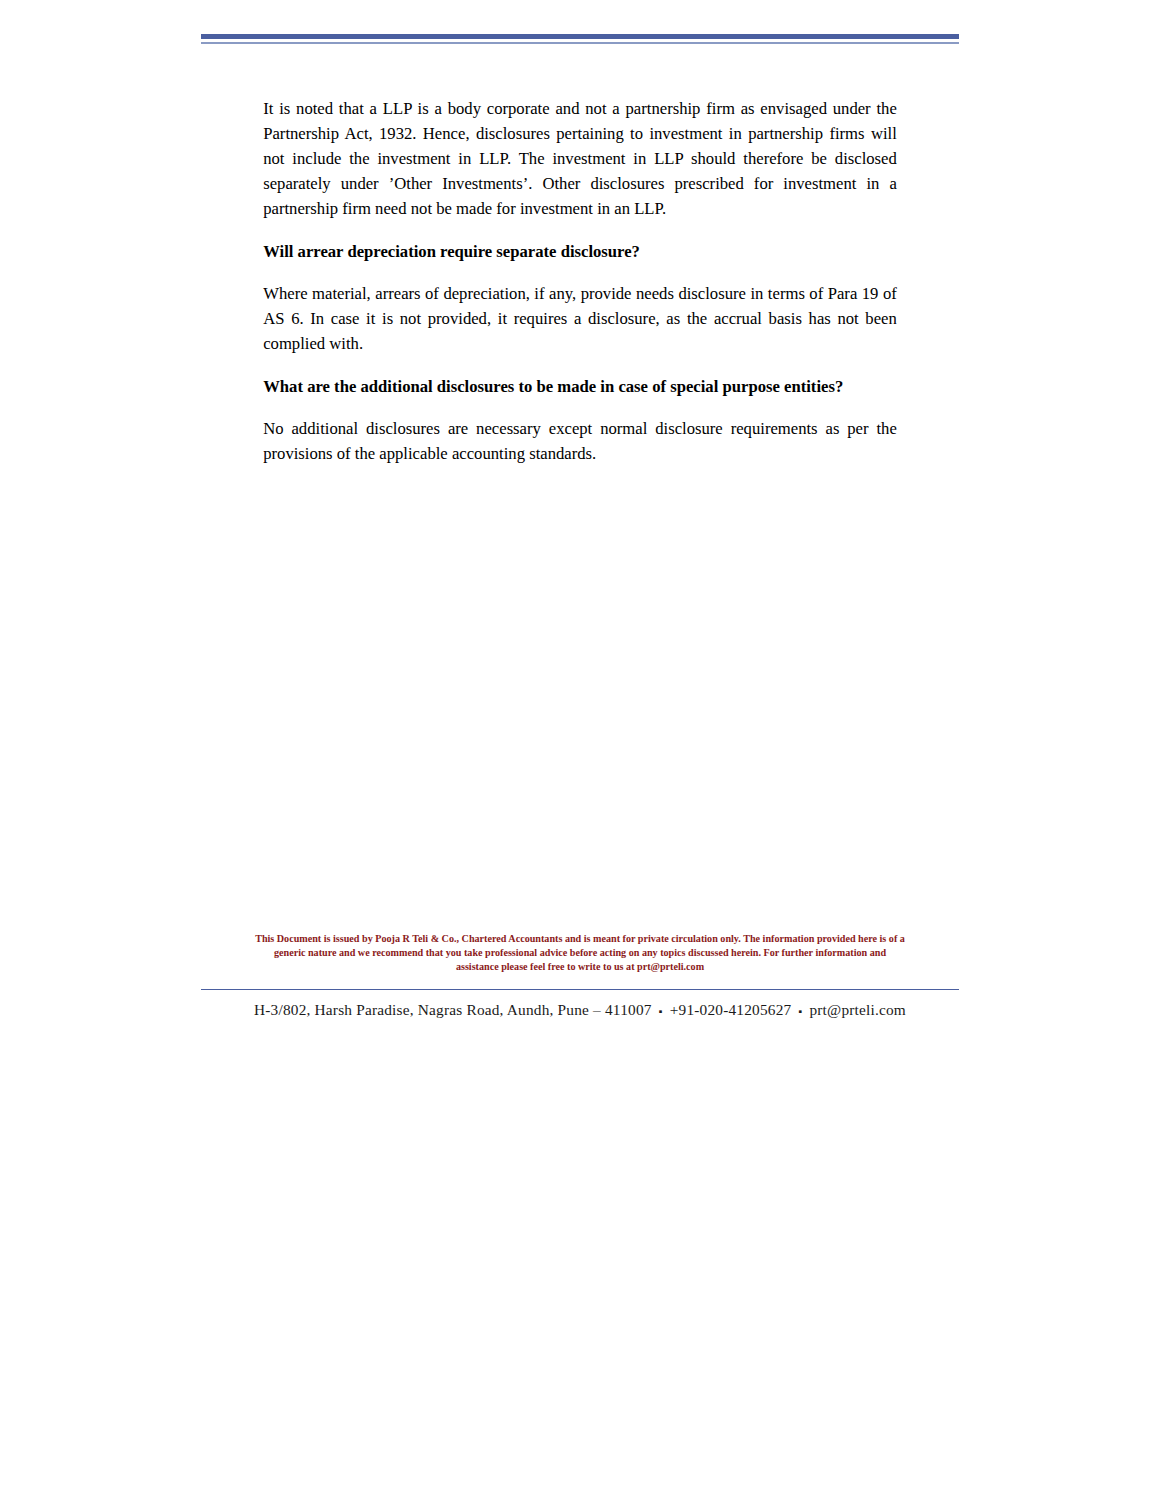It is noted that a LLP is a body corporate and not a partnership firm as envisaged under the Partnership Act, 1932. Hence, disclosures pertaining to investment in partnership firms will not include the investment in LLP. The investment in LLP should therefore be disclosed separately under ’Other Investments’. Other disclosures prescribed for investment in a partnership firm need not be made for investment in an LLP.
Will arrear depreciation require separate disclosure?
Where material, arrears of depreciation, if any, provide needs disclosure in terms of Para 19 of AS 6. In case it is not provided, it requires a disclosure, as the accrual basis has not been complied with.
What are the additional disclosures to be made in case of special purpose entities?
No additional disclosures are necessary except normal disclosure requirements as per the provisions of the applicable accounting standards.
This Document is issued by Pooja R Teli & Co., Chartered Accountants and is meant for private circulation only. The information provided here is of a generic nature and we recommend that you take professional advice before acting on any topics discussed herein. For further information and assistance please feel free to write to us at prt@prteli.com
H-3/802, Harsh Paradise, Nagras Road, Aundh, Pune – 411007 ▪ +91-020-41205627 ▪ prt@prteli.com